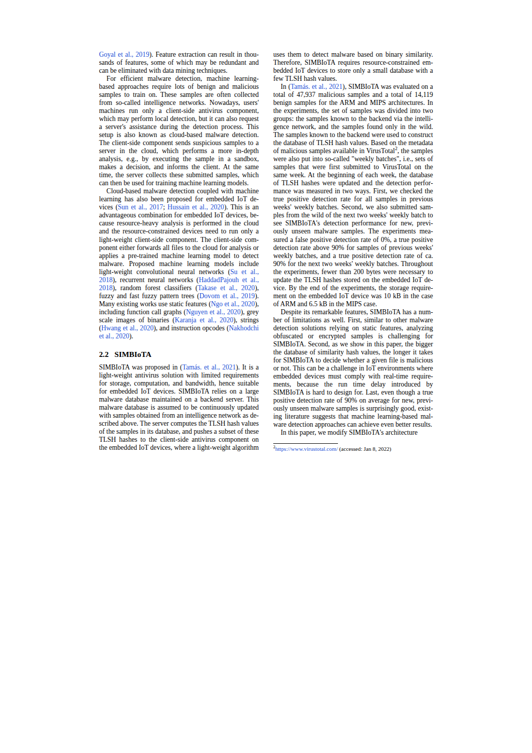Goyal et al., 2019). Feature extraction can result in thousands of features, some of which may be redundant and can be eliminated with data mining techniques.
For efficient malware detection, machine learning-based approaches require lots of benign and malicious samples to train on. These samples are often collected from so-called intelligence networks. Nowadays, users' machines run only a client-side antivirus component, which may perform local detection, but it can also request a server's assistance during the detection process. This setup is also known as cloud-based malware detection. The client-side component sends suspicious samples to a server in the cloud, which performs a more in-depth analysis, e.g., by executing the sample in a sandbox, makes a decision, and informs the client. At the same time, the server collects these submitted samples, which can then be used for training machine learning models.
Cloud-based malware detection coupled with machine learning has also been proposed for embedded IoT devices (Sun et al., 2017; Hussain et al., 2020). This is an advantageous combination for embedded IoT devices, because resource-heavy analysis is performed in the cloud and the resource-constrained devices need to run only a light-weight client-side component. The client-side component either forwards all files to the cloud for analysis or applies a pre-trained machine learning model to detect malware. Proposed machine learning models include light-weight convolutional neural networks (Su et al., 2018), recurrent neural networks (HaddadPajouh et al., 2018), random forest classifiers (Takase et al., 2020), fuzzy and fast fuzzy pattern trees (Dovom et al., 2019). Many existing works use static features (Ngo et al., 2020), including function call graphs (Nguyen et al., 2020), grey scale images of binaries (Karanja et al., 2020), strings (Hwang et al., 2020), and instruction opcodes (Nakhodchi et al., 2020).
2.2 SIMBIoTA
SIMBIoTA was proposed in (Tamás. et al., 2021). It is a light-weight antivirus solution with limited requirements for storage, computation, and bandwidth, hence suitable for embedded IoT devices. SIMBIoTA relies on a large malware database maintained on a backend server. This malware database is assumed to be continuously updated with samples obtained from an intelligence network as described above. The server computes the TLSH hash values of the samples in its database, and pushes a subset of these TLSH hashes to the client-side antivirus component on the embedded IoT devices, where a light-weight algorithm uses them to detect malware based on binary similarity. Therefore, SIMBIoTA requires resource-constrained embedded IoT devices to store only a small database with a few TLSH hash values.
In (Tamás. et al., 2021), SIMBIoTA was evaluated on a total of 47,937 malicious samples and a total of 14,119 benign samples for the ARM and MIPS architectures. In the experiments, the set of samples was divided into two groups: the samples known to the backend via the intelligence network, and the samples found only in the wild. The samples known to the backend were used to construct the database of TLSH hash values. Based on the metadata of malicious samples available in VirusTotal2, the samples were also put into so-called "weekly batches", i.e., sets of samples that were first submitted to VirusTotal on the same week. At the beginning of each week, the database of TLSH hashes were updated and the detection performance was measured in two ways. First, we checked the true positive detection rate for all samples in previous weeks' weekly batches. Second, we also submitted samples from the wild of the next two weeks' weekly batch to see SIMBIoTA's detection performance for new, previously unseen malware samples. The experiments measured a false positive detection rate of 0%, a true positive detection rate above 90% for samples of previous weeks' weekly batches, and a true positive detection rate of ca. 90% for the next two weeks' weekly batches. Throughout the experiments, fewer than 200 bytes were necessary to update the TLSH hashes stored on the embedded IoT device. By the end of the experiments, the storage requirement on the embedded IoT device was 10 kB in the case of ARM and 6.5 kB in the MIPS case.
Despite its remarkable features, SIMBIoTA has a number of limitations as well. First, similar to other malware detection solutions relying on static features, analyzing obfuscated or encrypted samples is challenging for SIMBIoTA. Second, as we show in this paper, the bigger the database of similarity hash values, the longer it takes for SIMBIoTA to decide whether a given file is malicious or not. This can be a challenge in IoT environments where embedded devices must comply with real-time requirements, because the run time delay introduced by SIMBIoTA is hard to design for. Last, even though a true positive detection rate of 90% on average for new, previously unseen malware samples is surprisingly good, existing literature suggests that machine learning-based malware detection approaches can achieve even better results.
In this paper, we modify SIMBIoTA's architecture
2https://www.virustotal.com/ (accessed: Jan 8, 2022)